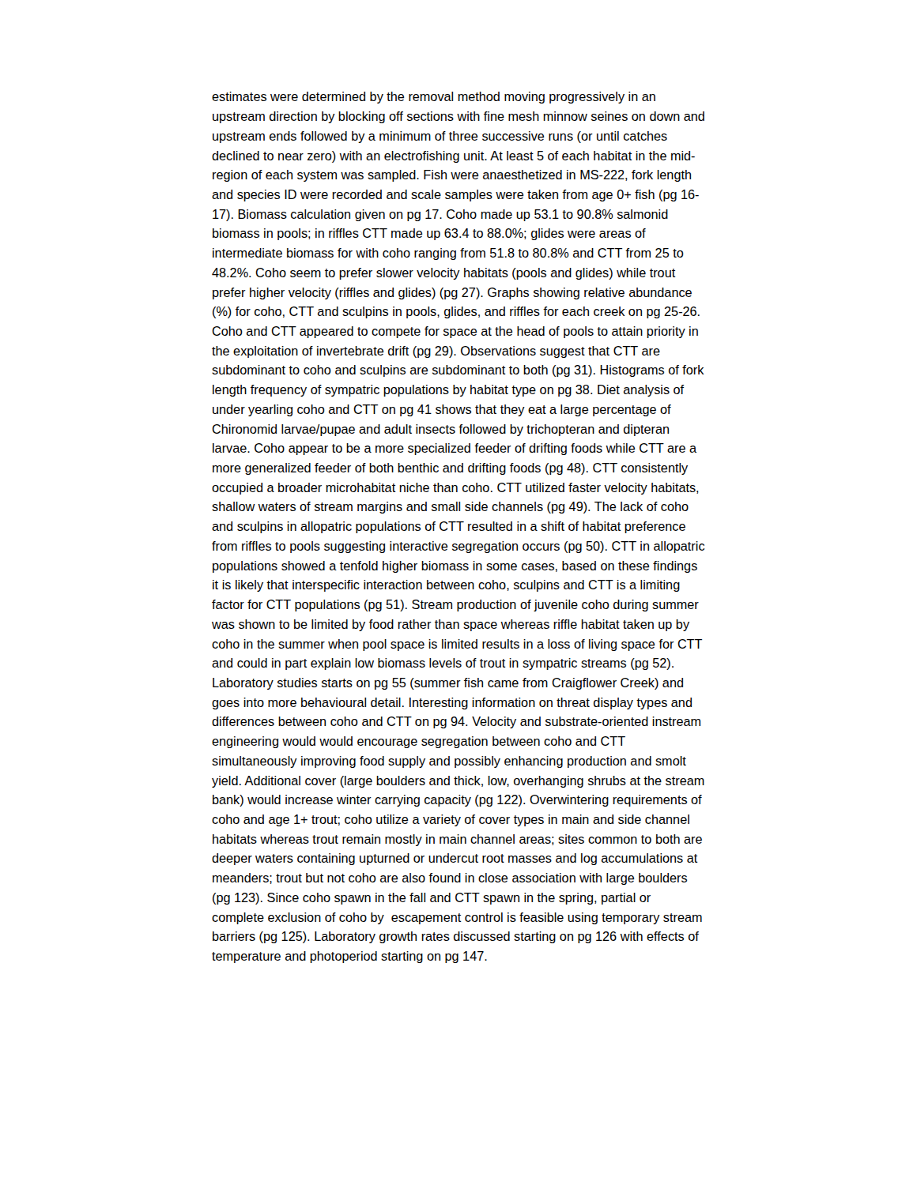estimates were determined by the removal method moving progressively in an upstream direction by blocking off sections with fine mesh minnow seines on down and upstream ends followed by a minimum of three successive runs (or until catches declined to near zero) with an electrofishing unit. At least 5 of each habitat in the mid-region of each system was sampled. Fish were anaesthetized in MS-222, fork length and species ID were recorded and scale samples were taken from age 0+ fish (pg 16-17). Biomass calculation given on pg 17. Coho made up 53.1 to 90.8% salmonid biomass in pools; in riffles CTT made up 63.4 to 88.0%; glides were areas of intermediate biomass for with coho ranging from 51.8 to 80.8% and CTT from 25 to 48.2%. Coho seem to prefer slower velocity habitats (pools and glides) while trout prefer higher velocity (riffles and glides) (pg 27). Graphs showing relative abundance (%) for coho, CTT and sculpins in pools, glides, and riffles for each creek on pg 25-26. Coho and CTT appeared to compete for space at the head of pools to attain priority in the exploitation of invertebrate drift (pg 29). Observations suggest that CTT are subdominant to coho and sculpins are subdominant to both (pg 31). Histograms of fork length frequency of sympatric populations by habitat type on pg 38. Diet analysis of under yearling coho and CTT on pg 41 shows that they eat a large percentage of Chironomid larvae/pupae and adult insects followed by trichopteran and dipteran larvae. Coho appear to be a more specialized feeder of drifting foods while CTT are a more generalized feeder of both benthic and drifting foods (pg 48). CTT consistently occupied a broader microhabitat niche than coho. CTT utilized faster velocity habitats, shallow waters of stream margins and small side channels (pg 49). The lack of coho and sculpins in allopatric populations of CTT resulted in a shift of habitat preference from riffles to pools suggesting interactive segregation occurs (pg 50). CTT in allopatric populations showed a tenfold higher biomass in some cases, based on these findings it is likely that interspecific interaction between coho, sculpins and CTT is a limiting factor for CTT populations (pg 51). Stream production of juvenile coho during summer was shown to be limited by food rather than space whereas riffle habitat taken up by coho in the summer when pool space is limited results in a loss of living space for CTT and could in part explain low biomass levels of trout in sympatric streams (pg 52). Laboratory studies starts on pg 55 (summer fish came from Craigflower Creek) and goes into more behavioural detail. Interesting information on threat display types and differences between coho and CTT on pg 94. Velocity and substrate-oriented instream engineering would would encourage segregation between coho and CTT simultaneously improving food supply and possibly enhancing production and smolt yield. Additional cover (large boulders and thick, low, overhanging shrubs at the stream bank) would increase winter carrying capacity (pg 122). Overwintering requirements of coho and age 1+ trout; coho utilize a variety of cover types in main and side channel habitats whereas trout remain mostly in main channel areas; sites common to both are deeper waters containing upturned or undercut root masses and log accumulations at meanders; trout but not coho are also found in close association with large boulders (pg 123). Since coho spawn in the fall and CTT spawn in the spring, partial or complete exclusion of coho by escapement control is feasible using temporary stream barriers (pg 125). Laboratory growth rates discussed starting on pg 126 with effects of temperature and photoperiod starting on pg 147.